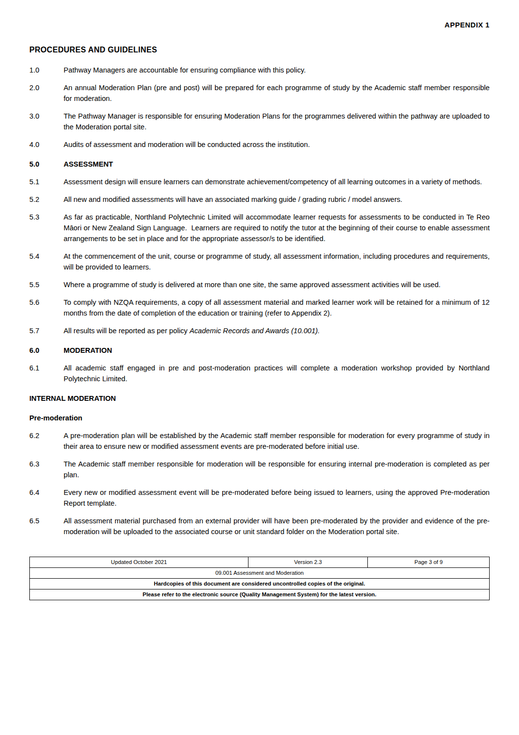APPENDIX 1
PROCEDURES AND GUIDELINES
1.0
Pathway Managers are accountable for ensuring compliance with this policy.
2.0
An annual Moderation Plan (pre and post) will be prepared for each programme of study by the Academic staff member responsible for moderation.
3.0
The Pathway Manager is responsible for ensuring Moderation Plans for the programmes delivered within the pathway are uploaded to the Moderation portal site.
4.0
Audits of assessment and moderation will be conducted across the institution.
5.0
ASSESSMENT
5.1
Assessment design will ensure learners can demonstrate achievement/competency of all learning outcomes in a variety of methods.
5.2
All new and modified assessments will have an associated marking guide / grading rubric / model answers.
5.3
As far as practicable, Northland Polytechnic Limited will accommodate learner requests for assessments to be conducted in Te Reo Māori or New Zealand Sign Language. Learners are required to notify the tutor at the beginning of their course to enable assessment arrangements to be set in place and for the appropriate assessor/s to be identified.
5.4
At the commencement of the unit, course or programme of study, all assessment information, including procedures and requirements, will be provided to learners.
5.5
Where a programme of study is delivered at more than one site, the same approved assessment activities will be used.
5.6
To comply with NZQA requirements, a copy of all assessment material and marked learner work will be retained for a minimum of 12 months from the date of completion of the education or training (refer to Appendix 2).
5.7
All results will be reported as per policy Academic Records and Awards (10.001).
6.0
MODERATION
6.1
All academic staff engaged in pre and post-moderation practices will complete a moderation workshop provided by Northland Polytechnic Limited.
INTERNAL MODERATION
Pre-moderation
6.2
A pre-moderation plan will be established by the Academic staff member responsible for moderation for every programme of study in their area to ensure new or modified assessment events are pre-moderated before initial use.
6.3
The Academic staff member responsible for moderation will be responsible for ensuring internal pre-moderation is completed as per plan.
6.4
Every new or modified assessment event will be pre-moderated before being issued to learners, using the approved Pre-moderation Report template.
6.5
All assessment material purchased from an external provider will have been pre-moderated by the provider and evidence of the pre-moderation will be uploaded to the associated course or unit standard folder on the Moderation portal site.
| Updated October 2021 | Version 2.3 | Page 3 of 9 |
| 09.001 Assessment and Moderation |
| Hardcopies of this document are considered uncontrolled copies of the original. |
| Please refer to the electronic source (Quality Management System) for the latest version. |